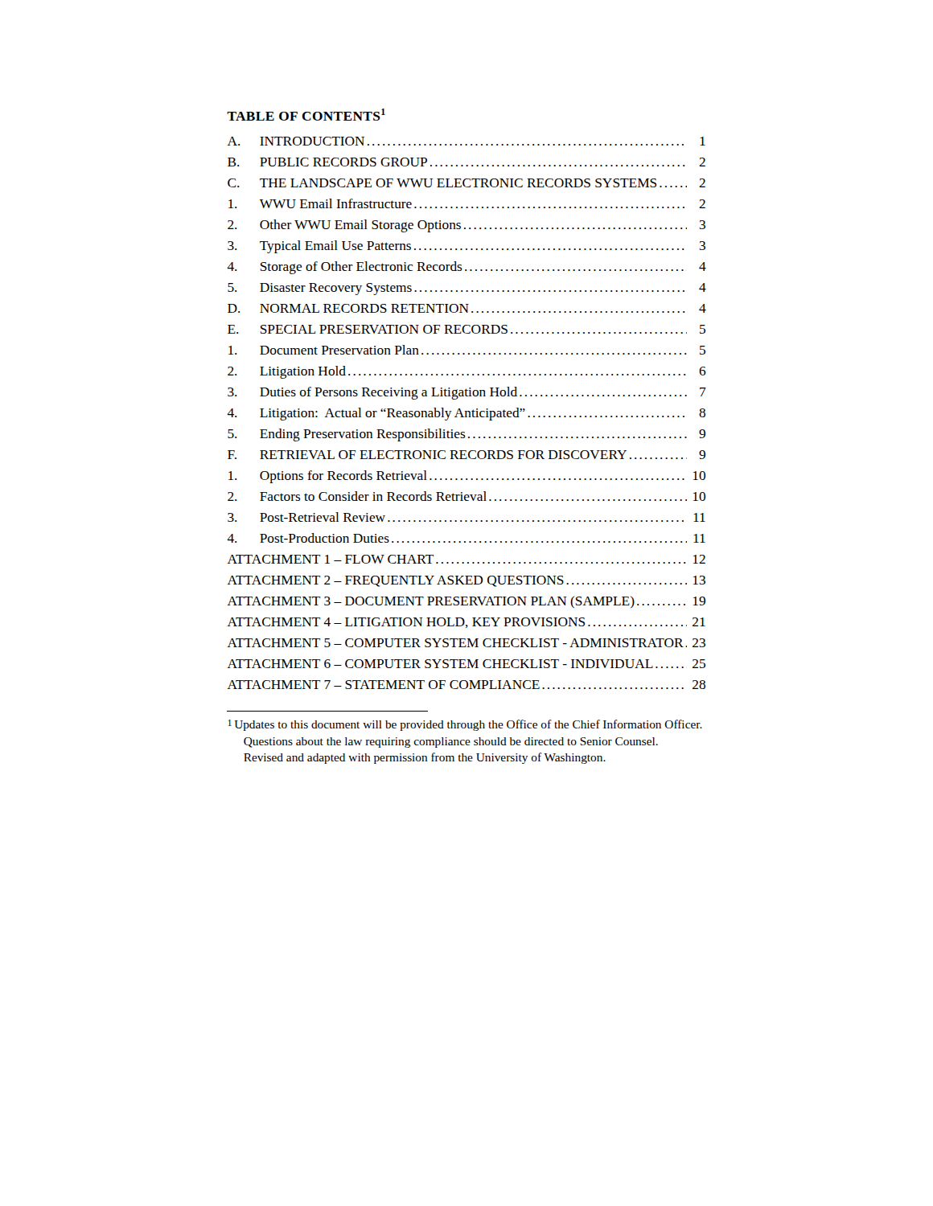TABLE OF CONTENTS1
A. INTRODUCTION 1
B. PUBLIC RECORDS GROUP 2
C. THE LANDSCAPE OF WWU ELECTRONIC RECORDS SYSTEMS 2
1. WWU Email Infrastructure 2
2. Other WWU Email Storage Options 3
3. Typical Email Use Patterns 3
4. Storage of Other Electronic Records 4
5. Disaster Recovery Systems 4
D. NORMAL RECORDS RETENTION 4
E. SPECIAL PRESERVATION OF RECORDS 5
1. Document Preservation Plan 5
2. Litigation Hold 6
3. Duties of Persons Receiving a Litigation Hold 7
4. Litigation: Actual or “Reasonably Anticipated” 8
5. Ending Preservation Responsibilities 9
F. RETRIEVAL OF ELECTRONIC RECORDS FOR DISCOVERY 9
1. Options for Records Retrieval 10
2. Factors to Consider in Records Retrieval 10
3. Post-Retrieval Review 11
4. Post-Production Duties 11
ATTACHMENT 1 – FLOW CHART 12
ATTACHMENT 2 – FREQUENTLY ASKED QUESTIONS 13
ATTACHMENT 3 – DOCUMENT PRESERVATION PLAN (SAMPLE) 19
ATTACHMENT 4 – LITIGATION HOLD, KEY PROVISIONS 21
ATTACHMENT 5 – COMPUTER SYSTEM CHECKLIST - ADMINISTRATOR 23
ATTACHMENT 6 – COMPUTER SYSTEM CHECKLIST - INDIVIDUAL 25
ATTACHMENT 7 – STATEMENT OF COMPLIANCE 28
1
Updates to this document will be provided through the Office of the Chief Information Officer.
Questions about the law requiring compliance should be directed to Senior Counsel.
Revised and adapted with permission from the University of Washington.